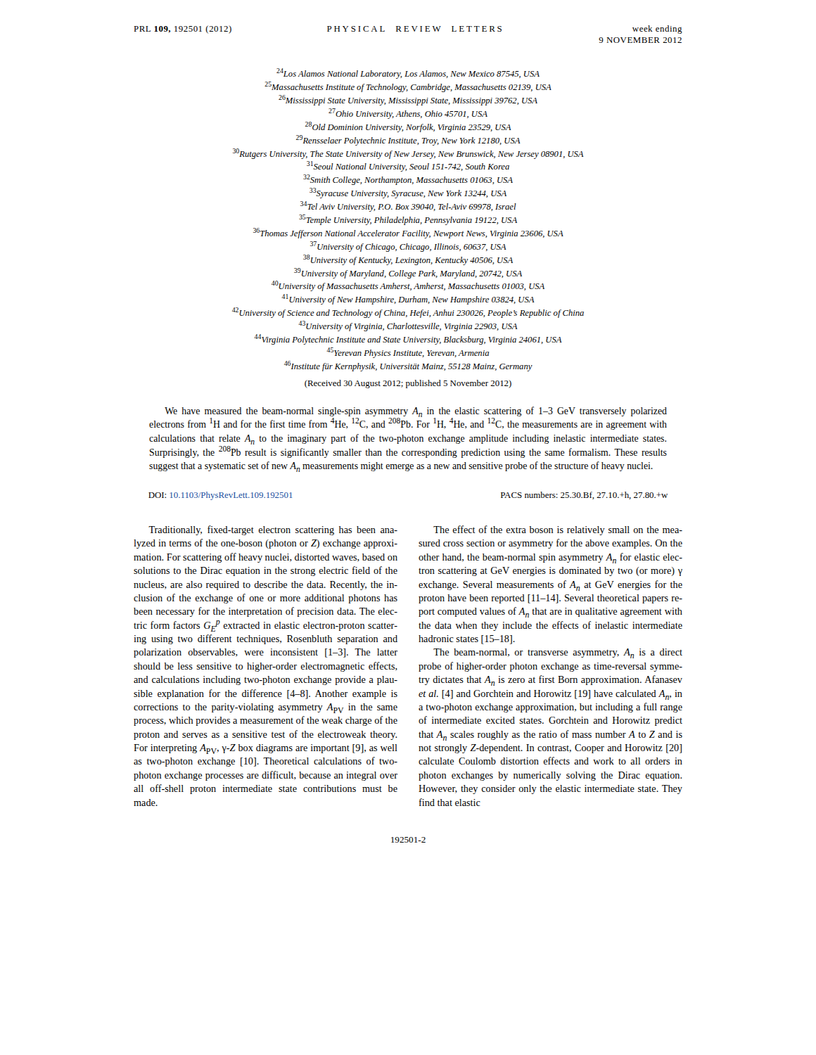PRL 109, 192501 (2012)
PHYSICAL REVIEW LETTERS
week ending9 NOVEMBER 2012
24Los Alamos National Laboratory, Los Alamos, New Mexico 87545, USA
25Massachusetts Institute of Technology, Cambridge, Massachusetts 02139, USA
26Mississippi State University, Mississippi State, Mississippi 39762, USA
27Ohio University, Athens, Ohio 45701, USA
28Old Dominion University, Norfolk, Virginia 23529, USA
29Rensselaer Polytechnic Institute, Troy, New York 12180, USA
30Rutgers University, The State University of New Jersey, New Brunswick, New Jersey 08901, USA
31Seoul National University, Seoul 151-742, South Korea
32Smith College, Northampton, Massachusetts 01063, USA
33Syracuse University, Syracuse, New York 13244, USA
34Tel Aviv University, P.O. Box 39040, Tel-Aviv 69978, Israel
35Temple University, Philadelphia, Pennsylvania 19122, USA
36Thomas Jefferson National Accelerator Facility, Newport News, Virginia 23606, USA
37University of Chicago, Chicago, Illinois, 60637, USA
38University of Kentucky, Lexington, Kentucky 40506, USA
39University of Maryland, College Park, Maryland, 20742, USA
40University of Massachusetts Amherst, Amherst, Massachusetts 01003, USA
41University of New Hampshire, Durham, New Hampshire 03824, USA
42University of Science and Technology of China, Hefei, Anhui 230026, People’s Republic of China
43University of Virginia, Charlottesville, Virginia 22903, USA
44Virginia Polytechnic Institute and State University, Blacksburg, Virginia 24061, USA
45Yerevan Physics Institute, Yerevan, Armenia
46Institute für Kernphysik, Universität Mainz, 55128 Mainz, Germany
(Received 30 August 2012; published 5 November 2012)
We have measured the beam-normal single-spin asymmetry An in the elastic scattering of 1–3 GeV transversely polarized electrons from 1H and for the first time from 4He, 12C, and 208Pb. For 1H, 4He, and 12C, the measurements are in agreement with calculations that relate An to the imaginary part of the two-photon exchange amplitude including inelastic intermediate states. Surprisingly, the 208Pb result is significantly smaller than the corresponding prediction using the same formalism. These results suggest that a systematic set of new An measurements might emerge as a new and sensitive probe of the structure of heavy nuclei.
DOI: 10.1103/PhysRevLett.109.192501 PACS numbers: 25.30.Bf, 27.10.+h, 27.80.+w
Traditionally, fixed-target electron scattering has been analyzed in terms of the one-boson (photon or Z) exchange approximation. For scattering off heavy nuclei, distorted waves, based on solutions to the Dirac equation in the strong electric field of the nucleus, are also required to describe the data. Recently, the inclusion of the exchange of one or more additional photons has been necessary for the interpretation of precision data. The electric form factors GEp extracted in elastic electron-proton scattering using two different techniques, Rosenbluth separation and polarization observables, were inconsistent [1–3]. The latter should be less sensitive to higher-order electromagnetic effects, and calculations including two-photon exchange provide a plausible explanation for the difference [4–8]. Another example is corrections to the parity-violating asymmetry APV in the same process, which provides a measurement of the weak charge of the proton and serves as a sensitive test of the electroweak theory. For interpreting APV, γ-Z box diagrams are important [9], as well as two-photon exchange [10]. Theoretical calculations of two-photon exchange processes are difficult, because an integral over all off-shell proton intermediate state contributions must be made.
The effect of the extra boson is relatively small on the measured cross section or asymmetry for the above examples. On the other hand, the beam-normal spin asymmetry An for elastic electron scattering at GeV energies is dominated by two (or more) γ exchange. Several measurements of An at GeV energies for the proton have been reported [11–14]. Several theoretical papers report computed values of An that are in qualitative agreement with the data when they include the effects of inelastic intermediate hadronic states [15–18].
The beam-normal, or transverse asymmetry, An is a direct probe of higher-order photon exchange as time-reversal symmetry dictates that An is zero at first Born approximation. Afanasev et al. [4] and Gorchtein and Horowitz [19] have calculated An, in a two-photon exchange approximation, but including a full range of intermediate excited states. Gorchtein and Horowitz predict that An scales roughly as the ratio of mass number A to Z and is not strongly Z-dependent. In contrast, Cooper and Horowitz [20] calculate Coulomb distortion effects and work to all orders in photon exchanges by numerically solving the Dirac equation. However, they consider only the elastic intermediate state. They find that elastic
192501-2